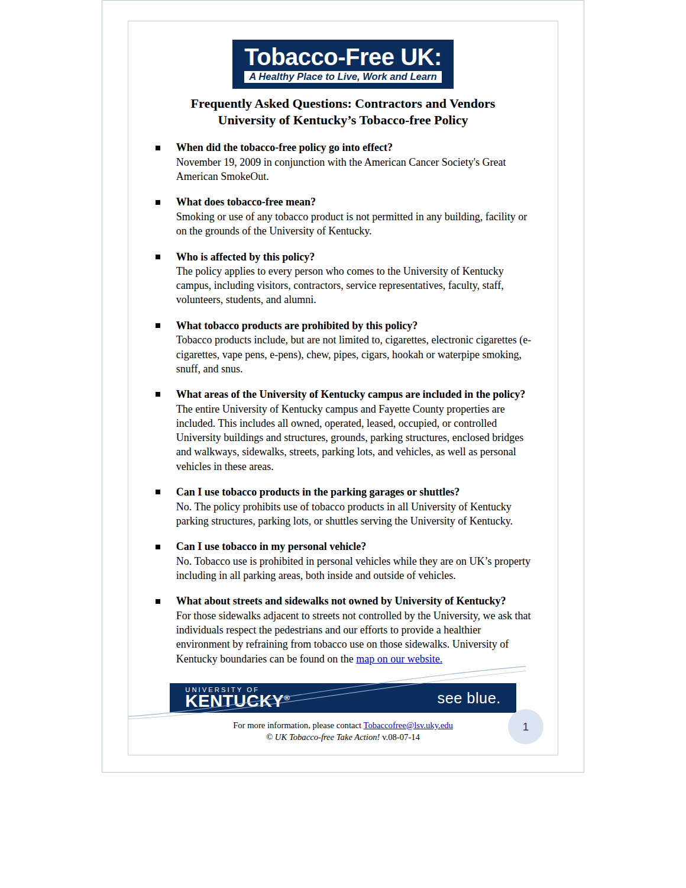Tobacco-Free UK:
A Healthy Place to Live, Work and Learn
Frequently Asked Questions: Contractors and Vendors
University of Kentucky’s Tobacco-free Policy
When did the tobacco-free policy go into effect? November 19, 2009 in conjunction with the American Cancer Society's Great American SmokeOut.
What does tobacco-free mean? Smoking or use of any tobacco product is not permitted in any building, facility or on the grounds of the University of Kentucky.
Who is affected by this policy? The policy applies to every person who comes to the University of Kentucky campus, including visitors, contractors, service representatives, faculty, staff, volunteers, students, and alumni.
What tobacco products are prohibited by this policy? Tobacco products include, but are not limited to, cigarettes, electronic cigarettes (e-cigarettes, vape pens, e-pens), chew, pipes, cigars, hookah or waterpipe smoking, snuff, and snus.
What areas of the University of Kentucky campus are included in the policy? The entire University of Kentucky campus and Fayette County properties are included. This includes all owned, operated, leased, occupied, or controlled University buildings and structures, grounds, parking structures, enclosed bridges and walkways, sidewalks, streets, parking lots, and vehicles, as well as personal vehicles in these areas.
Can I use tobacco products in the parking garages or shuttles? No. The policy prohibits use of tobacco products in all University of Kentucky parking structures, parking lots, or shuttles serving the University of Kentucky.
Can I use tobacco in my personal vehicle? No. Tobacco use is prohibited in personal vehicles while they are on UK’s property including in all parking areas, both inside and outside of vehicles.
What about streets and sidewalks not owned by University of Kentucky? For those sidewalks adjacent to streets not controlled by the University, we ask that individuals respect the pedestrians and our efforts to provide a healthier environment by refraining from tobacco use on those sidewalks. University of Kentucky boundaries can be found on the map on our website.
UNIVERSITY OF
KENTUCKY®
see blue.
For more information, please contact Tobaccofree@lsv.uky.edu
© UK Tobacco-free Take Action! v.08-07-14
1